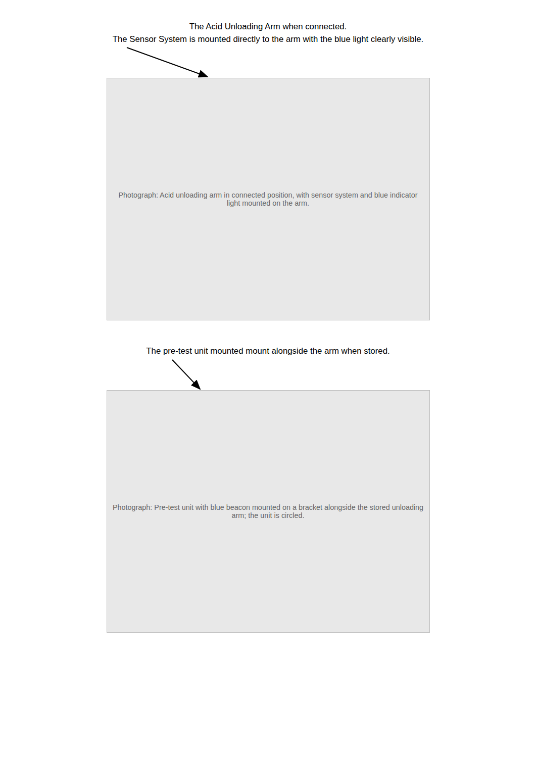The Acid Unloading Arm when connected.
The Sensor System is mounted directly to the arm with the blue light clearly visible.
Photograph: Acid unloading arm in connected position, with sensor system and blue indicator light mounted on the arm.
The pre-test unit mounted mount alongside the arm when stored.
Photograph: Pre-test unit with blue beacon mounted on a bracket alongside the stored unloading arm; the unit is circled.